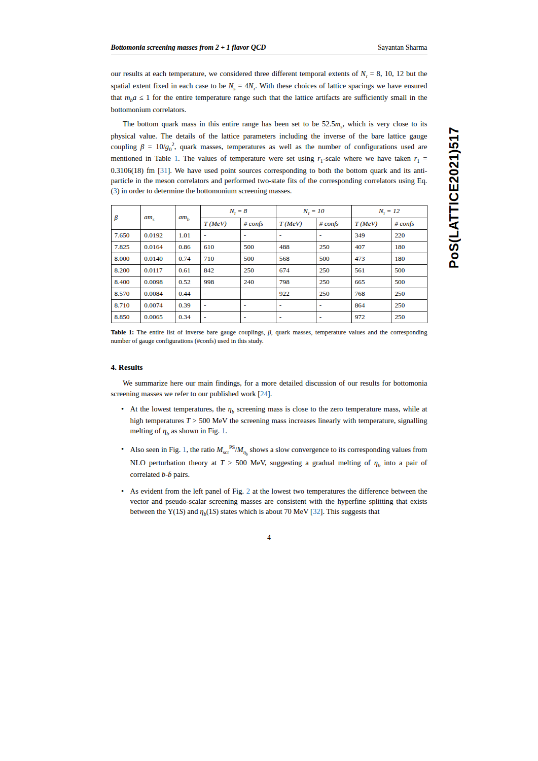Bottomonia screening masses from 2 + 1 flavor QCD
Sayantan Sharma
PoS(LATTICE2021)517
our results at each temperature, we considered three different temporal extents of Nτ = 8, 10, 12 but the spatial extent fixed in each case to be Ns = 4Nτ. With these choices of lattice spacings we have ensured that mba ≤ 1 for the entire temperature range such that the lattice artifacts are sufficiently small in the bottomonium correlators.
The bottom quark mass in this entire range has been set to be 52.5ms, which is very close to its physical value. The details of the lattice parameters including the inverse of the bare lattice gauge coupling β = 10/g02, quark masses, temperatures as well as the number of configurations used are mentioned in Table 1. The values of temperature were set using r1-scale where we have taken r1 = 0.3106(18) fm [31]. We have used point sources corresponding to both the bottom quark and its anti-particle in the meson correlators and performed two-state fits of the corresponding correlators using Eq. (3) in order to determine the bottomonium screening masses.
| β | am s | am b | N τ = 8 | N τ = 10 | N τ = 12 |
| --- | --- | --- | --- | --- | --- |
| T (MeV) | # confs | T (MeV) | # confs | T (MeV) | # confs |
| 7.650 | 0.0192 | 1.01 | - | - | - | - | 349 | 220 |
| 7.825 | 0.0164 | 0.86 | 610 | 500 | 488 | 250 | 407 | 180 |
| 8.000 | 0.0140 | 0.74 | 710 | 500 | 568 | 500 | 473 | 180 |
| 8.200 | 0.0117 | 0.61 | 842 | 250 | 674 | 250 | 561 | 500 |
| 8.400 | 0.0098 | 0.52 | 998 | 240 | 798 | 250 | 665 | 500 |
| 8.570 | 0.0084 | 0.44 | - | - | 922 | 250 | 768 | 250 |
| 8.710 | 0.0074 | 0.39 | - | - | - | - | 864 | 250 |
| 8.850 | 0.0065 | 0.34 | - | - | - | - | 972 | 250 |
Table 1: The entire list of inverse bare gauge couplings, β, quark masses, temperature values and the corresponding number of gauge configurations (#confs) used in this study.
4. Results
We summarize here our main findings, for a more detailed discussion of our results for bottomonia screening masses we refer to our published work [24].
At the lowest temperatures, the ηb screening mass is close to the zero temperature mass, while at high temperatures T > 500 MeV the screening mass increases linearly with temperature, signalling melting of ηb as shown in Fig. 1.
Also seen in Fig. 1, the ratio MscrPS/Mηb shows a slow convergence to its corresponding values from NLO perturbation theory at T > 500 MeV, suggesting a gradual melting of ηb into a pair of correlated b-b̄ pairs.
As evident from the left panel of Fig. 2 at the lowest two temperatures the difference between the vector and pseudo-scalar screening masses are consistent with the hyperfine splitting that exists between the Υ(1S) and ηb(1S) states which is about 70 MeV [32]. This suggests that
4